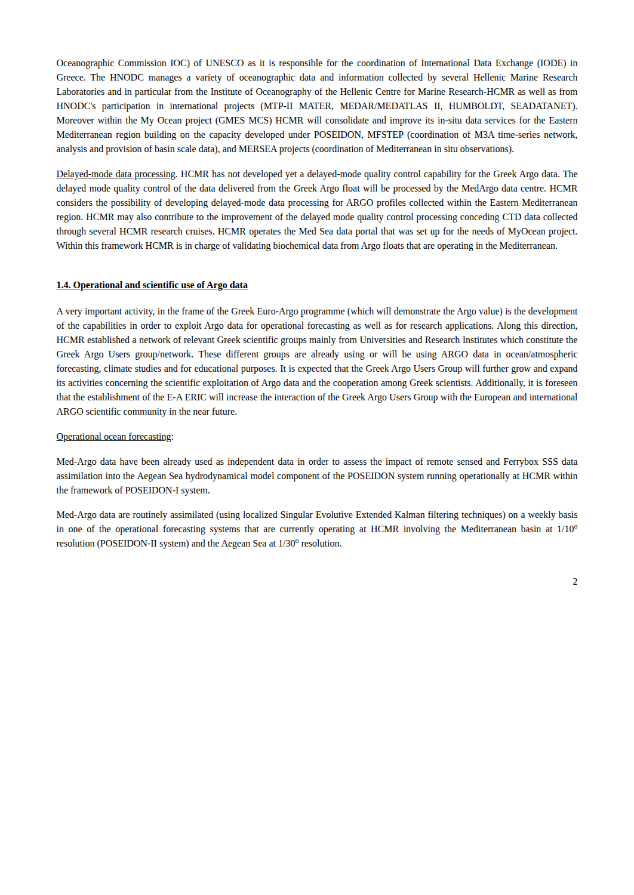Oceanographic Commission IOC) of UNESCO as it is responsible for the coordination of International Data Exchange (IODE) in Greece. The HNODC manages a variety of oceanographic data and information collected by several Hellenic Marine Research Laboratories and in particular from the Institute of Oceanography of the Hellenic Centre for Marine Research-HCMR as well as from HNODC's participation in international projects (MTP-II MATER, MEDAR/MEDATLAS II, HUMBOLDT, SEADATANET). Moreover within the My Ocean project (GMES MCS) HCMR will consolidate and improve its in-situ data services for the Eastern Mediterranean region building on the capacity developed under POSEIDON, MFSTEP (coordination of M3A time-series network, analysis and provision of basin scale data), and MERSEA projects (coordination of Mediterranean in situ observations).
Delayed-mode data processing. HCMR has not developed yet a delayed-mode quality control capability for the Greek Argo data. The delayed mode quality control of the data delivered from the Greek Argo float will be processed by the MedArgo data centre. HCMR considers the possibility of developing delayed-mode data processing for ARGO profiles collected within the Eastern Mediterranean region. HCMR may also contribute to the improvement of the delayed mode quality control processing conceding CTD data collected through several HCMR research cruises. HCMR operates the Med Sea data portal that was set up for the needs of MyOcean project. Within this framework HCMR is in charge of validating biochemical data from Argo floats that are operating in the Mediterranean.
1.4. Operational and scientific use of Argo data
A very important activity, in the frame of the Greek Euro-Argo programme (which will demonstrate the Argo value) is the development of the capabilities in order to exploit Argo data for operational forecasting as well as for research applications. Along this direction, HCMR established a network of relevant Greek scientific groups mainly from Universities and Research Institutes which constitute the Greek Argo Users group/network. These different groups are already using or will be using ARGO data in ocean/atmospheric forecasting, climate studies and for educational purposes. It is expected that the Greek Argo Users Group will further grow and expand its activities concerning the scientific exploitation of Argo data and the cooperation among Greek scientists. Additionally, it is foreseen that the establishment of the E-A ERIC will increase the interaction of the Greek Argo Users Group with the European and international ARGO scientific community in the near future.
Operational ocean forecasting:
Med-Argo data have been already used as independent data in order to assess the impact of remote sensed and Ferrybox SSS data assimilation into the Aegean Sea hydrodynamical model component of the POSEIDON system running operationally at HCMR within the framework of POSEIDON-I system.
Med-Argo data are routinely assimilated (using localized Singular Evolutive Extended Kalman filtering techniques) on a weekly basis in one of the operational forecasting systems that are currently operating at HCMR involving the Mediterranean basin at 1/10o resolution (POSEIDON-II system) and the Aegean Sea at 1/30o resolution.
2